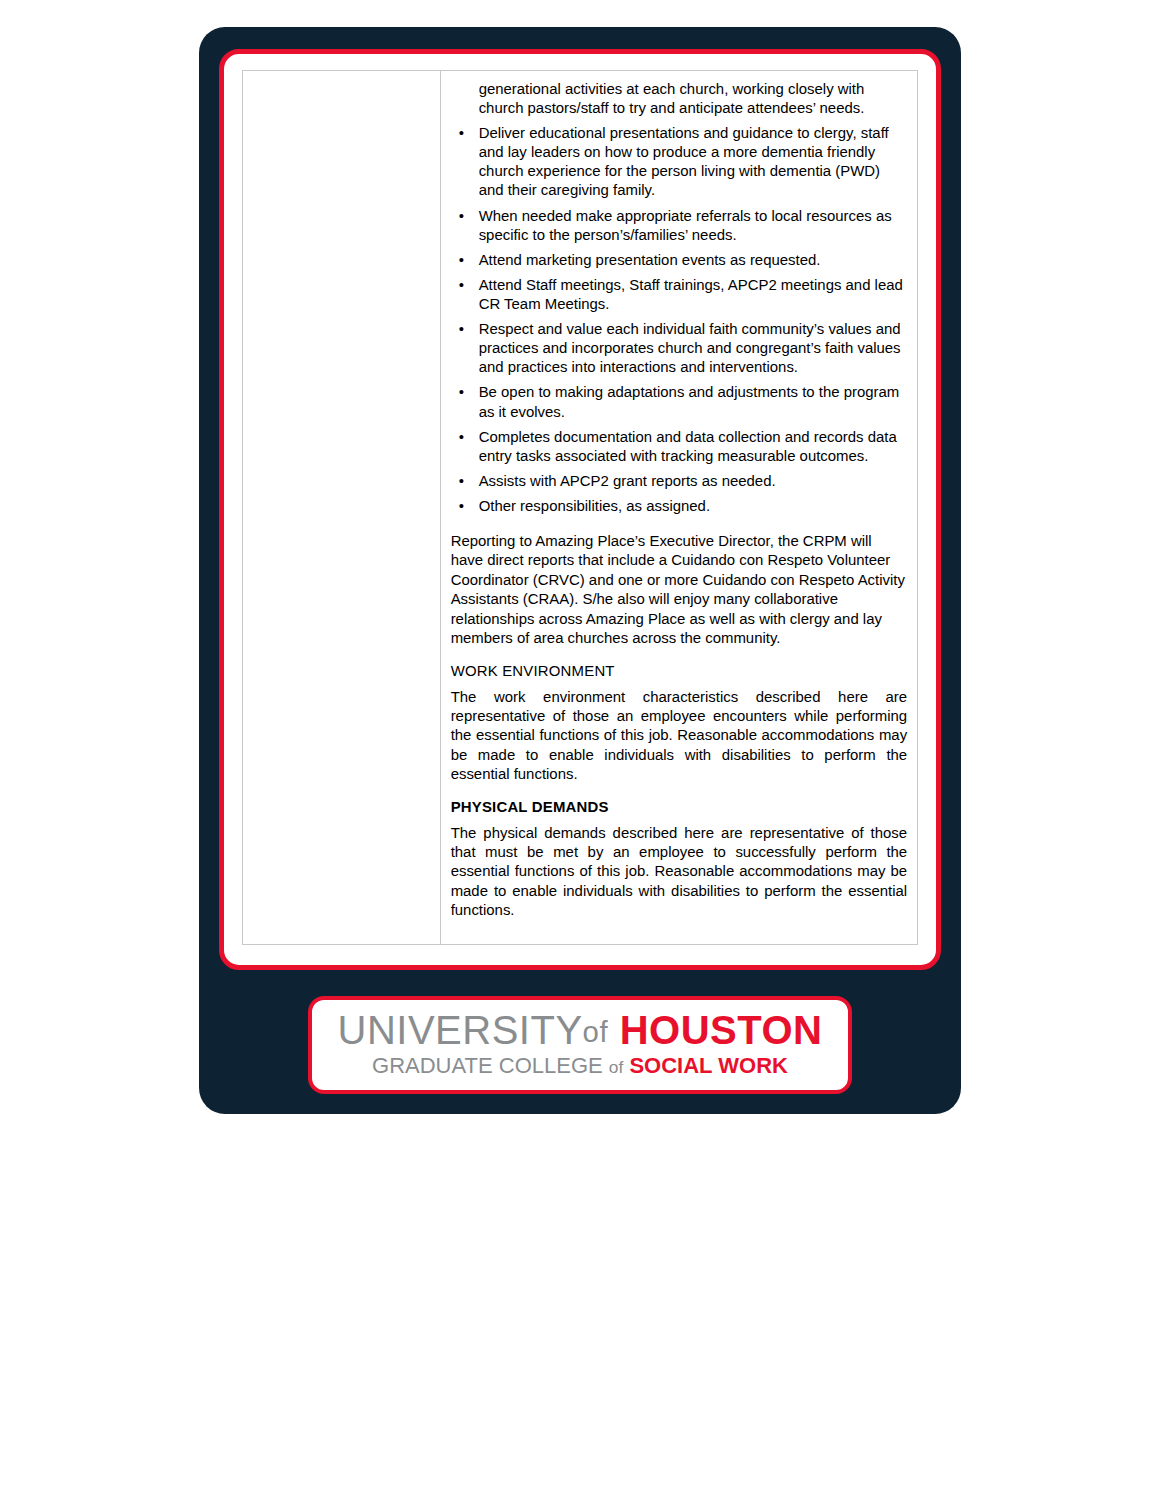| | generational activities at each church, working closely with church pastors/staff to try and anticipate attendees’ needs. Deliver educational presentations and guidance to clergy, staff and lay leaders on how to produce a more dementia friendly church experience for the person living with dementia (PWD) and their caregiving family. When needed make appropriate referrals to local resources as specific to the person’s/families’ needs. Attend marketing presentation events as requested. Attend Staff meetings, Staff trainings, APCP2 meetings and lead CR Team Meetings. Respect and value each individual faith community’s values and practices and incorporates church and congregant’s faith values and practices into interactions and interventions. Be open to making adaptations and adjustments to the program as it evolves. Completes documentation and data collection and records data entry tasks associated with tracking measurable outcomes. Assists with APCP2 grant reports as needed. Other responsibilities, as assigned. Reporting to Amazing Place’s Executive Director, the CRPM will have direct reports that include a Cuidando con Respeto Volunteer Coordinator (CRVC) and one or more Cuidando con Respeto Activity Assistants (CRAA). S/he also will enjoy many collaborative relationships across Amazing Place as well as with clergy and lay members of area churches across the community. WORK ENVIRONMENT The work environment characteristics described here are representative of those an employee encounters while performing the essential functions of this job. Reasonable accommodations may be made to enable individuals with disabilities to perform the essential functions. PHYSICAL DEMANDS The physical demands described here are representative of those that must be met by an employee to successfully perform the essential functions of this job. Reasonable accommodations may be made to enable individuals with disabilities to perform the essential functions. |
UNIVERSITY of HOUSTON
GRADUATE COLLEGE of SOCIAL WORK